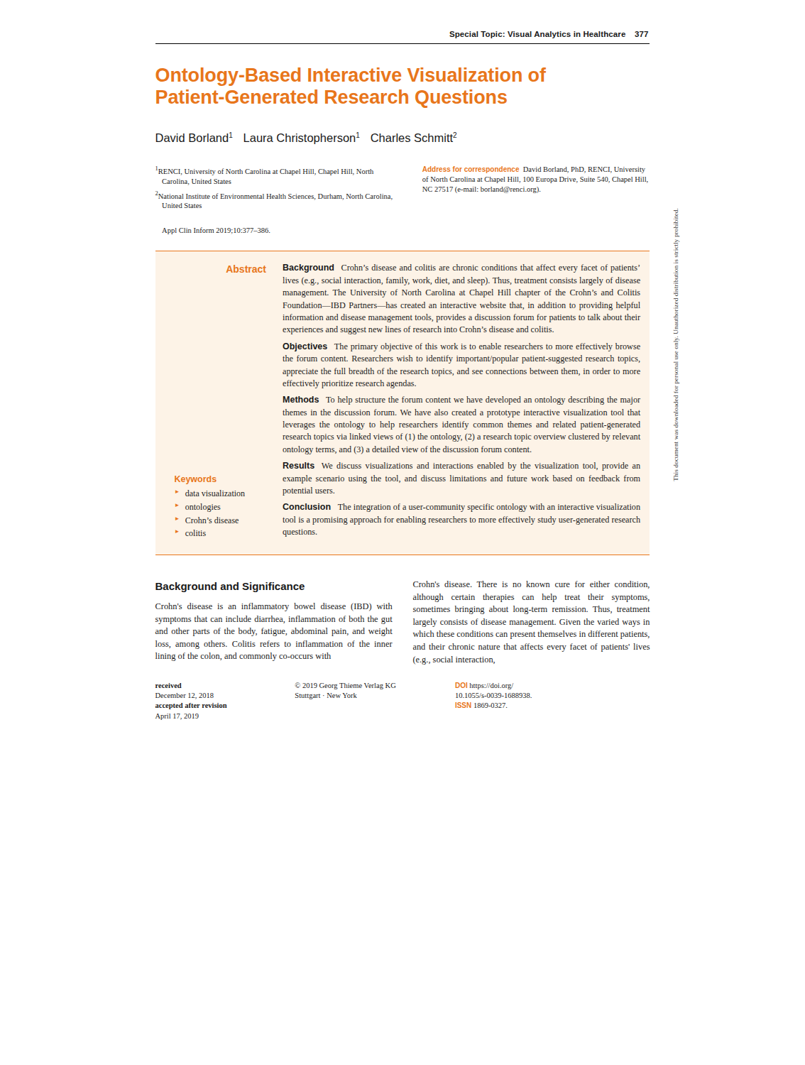Special Topic: Visual Analytics in Healthcare377
Ontology-Based Interactive Visualization of
Patient-Generated Research Questions
David Borland1 Laura Christopherson1 Charles Schmitt2
1RENCI, University of North Carolina at Chapel Hill, Chapel Hill, North Carolina, United States
2National Institute of Environmental Health Sciences, Durham, North Carolina, United States
Address for correspondence David Borland, PhD, RENCI, University of North Carolina at Chapel Hill, 100 Europa Drive, Suite 540, Chapel Hill, NC 27517 (e-mail: borland@renci.org).
Appl Clin Inform 2019;10:377–386.
Abstract
Keywords
data visualization
ontologies
Crohn’s disease
colitis
Background Crohn’s disease and colitis are chronic conditions that affect every facet of patients’ lives (e.g., social interaction, family, work, diet, and sleep). Thus, treatment consists largely of disease management. The University of North Carolina at Chapel Hill chapter of the Crohn’s and Colitis Foundation—IBD Partners—has created an interactive website that, in addition to providing helpful information and disease management tools, provides a discussion forum for patients to talk about their experiences and suggest new lines of research into Crohn’s disease and colitis.
Objectives The primary objective of this work is to enable researchers to more effectively browse the forum content. Researchers wish to identify important/popular patient-suggested research topics, appreciate the full breadth of the research topics, and see connections between them, in order to more effectively prioritize research agendas.
Methods To help structure the forum content we have developed an ontology describing the major themes in the discussion forum. We have also created a prototype interactive visualization tool that leverages the ontology to help researchers identify common themes and related patient-generated research topics via linked views of (1) the ontology, (2) a research topic overview clustered by relevant ontology terms, and (3) a detailed view of the discussion forum content.
Results We discuss visualizations and interactions enabled by the visualization tool, provide an example scenario using the tool, and discuss limitations and future work based on feedback from potential users.
Conclusion The integration of a user-community specific ontology with an interactive visualization tool is a promising approach for enabling researchers to more effectively study user-generated research questions.
Background and Significance
Crohn's disease is an inflammatory bowel disease (IBD) with symptoms that can include diarrhea, inflammation of both the gut and other parts of the body, fatigue, abdominal pain, and weight loss, among others. Colitis refers to inflammation of the inner lining of the colon, and commonly co-occurs with
Crohn's disease. There is no known cure for either condition, although certain therapies can help treat their symptoms, sometimes bringing about long-term remission. Thus, treatment largely consists of disease management. Given the varied ways in which these conditions can present themselves in different patients, and their chronic nature that affects every facet of patients' lives (e.g., social interaction,
This document was downloaded for personal use only. Unauthorized distribution is strictly prohibited.
received
December 12, 2018
accepted after revision
April 17, 2019
© 2019 Georg Thieme Verlag KG
Stuttgart · New York
DOI https://doi.org/
10.1055/s-0039-1688938.
ISSN 1869-0327.